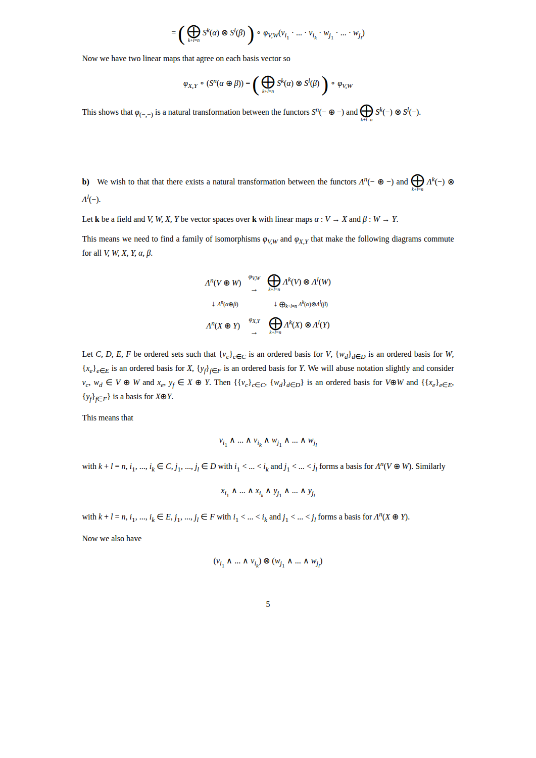= ( ⨁k+l=n Sk(α) ⊗ Sl(β) ) ∘ φV,W(vi1 · ... · vik · wj1 · ... · wjl)
Now we have two linear maps that agree on each basis vector so
φX,Y ∘ (Sn(α ⊕ β)) = ( ⨁k+l=n Sk(α) ⊗ Sl(β) ) ∘ φV,W
This shows that φ(−,−) is a natural transformation between the functors Sn(− ⊕ −) and ⨁k+l=n Sk(−) ⊗ Sl(−).
b) We wish to that that there exists a natural transformation between the functors Λn(− ⊕ −) and ⨁k+l=n Λk(−) ⊗ Λl(−).
Let k be a field and V, W, X, Y be vector spaces over k with linear maps α : V → X and β : W → Y.
This means we need to find a family of isomorphisms φV,W and φX,Y that make the following diagrams commute for all V, W, X, Y, α, β.
| Λ n ( V ⊕ W ) | φ V,W → | ⨁ k + l = n Λ k ( V ) ⊗ Λ l ( W ) |
| ↓ Λ n ( α ⊕ β ) | | ↓ ⨁ k + l = n Λ k ( α )⊗ Λ l ( β ) |
| Λ n ( X ⊕ Y ) | φ X,Y → | ⨁ k + l = n Λ k ( X ) ⊗ Λ l ( Y ) |
Let C, D, E, F be ordered sets such that {vc}c∈C is an ordered basis for V, {wd}d∈D is an ordered basis for W, {xe}e∈E is an ordered basis for X, {yf}f∈F is an ordered basis for Y. We will abuse notation slightly and consider vc, wd ∈ V ⊕ W and xe, yf ∈ X ⊕ Y. Then {{vc}c∈C, {wd}d∈D} is an ordered basis for V⊕W and {{xe}e∈E, {yf}f∈F} is a basis for X⊕Y.
This means that
vi1 ∧ ... ∧ vik ∧ wj1 ∧ ... ∧ wjl
with k + l = n, i1, ..., ik ∈ C, j1, ..., jl ∈ D with i1 < ... < ik and j1 < ... < jl forms a basis for Λn(V ⊕ W). Similarly
xi1 ∧ ... ∧ xik ∧ yj1 ∧ ... ∧ yjl
with k + l = n, i1, ..., ik ∈ E, j1, ..., jl ∈ F with i1 < ... < ik and j1 < ... < jl forms a basis for Λn(X ⊕ Y).
Now we also have
(vi1 ∧ ... ∧ vik) ⊗ (wj1 ∧ ... ∧ wjl)
5